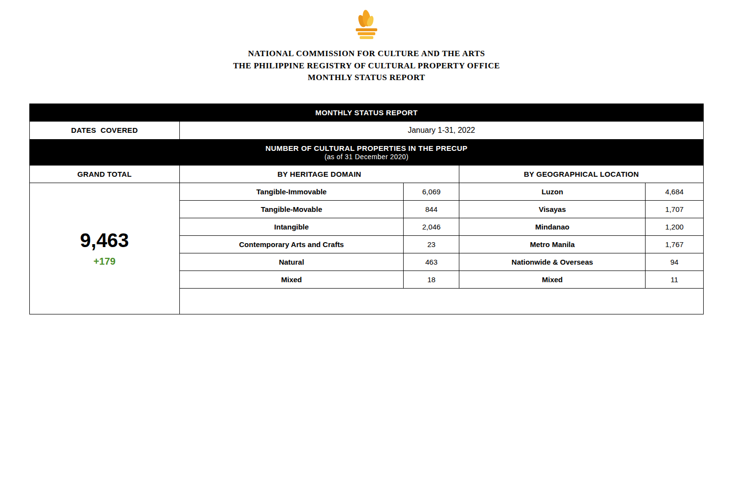National Commission for Culture and the Arts
The Philippine Registry of Cultural Property Office
Monthly Status Report
| MONTHLY STATUS REPORT |
| DATES COVERED | January 1-31, 2022 |
| NUMBER OF CULTURAL PROPERTIES IN THE PRECUP (as of 31 December 2020) |
| GRAND TOTAL | BY HERITAGE DOMAIN | BY GEOGRAPHICAL LOCATION |
| 9,463 +179 | Tangible-Immovable | 6,069 | Luzon | 4,684 |
| Tangible-Movable | 844 | Visayas | 1,707 |
| Intangible | 2,046 | Mindanao | 1,200 |
| Contemporary Arts and Crafts | 23 | Metro Manila | 1,767 |
| Natural | 463 | Nationwide & Overseas | 94 |
| Mixed | 18 | Mixed | 11 |